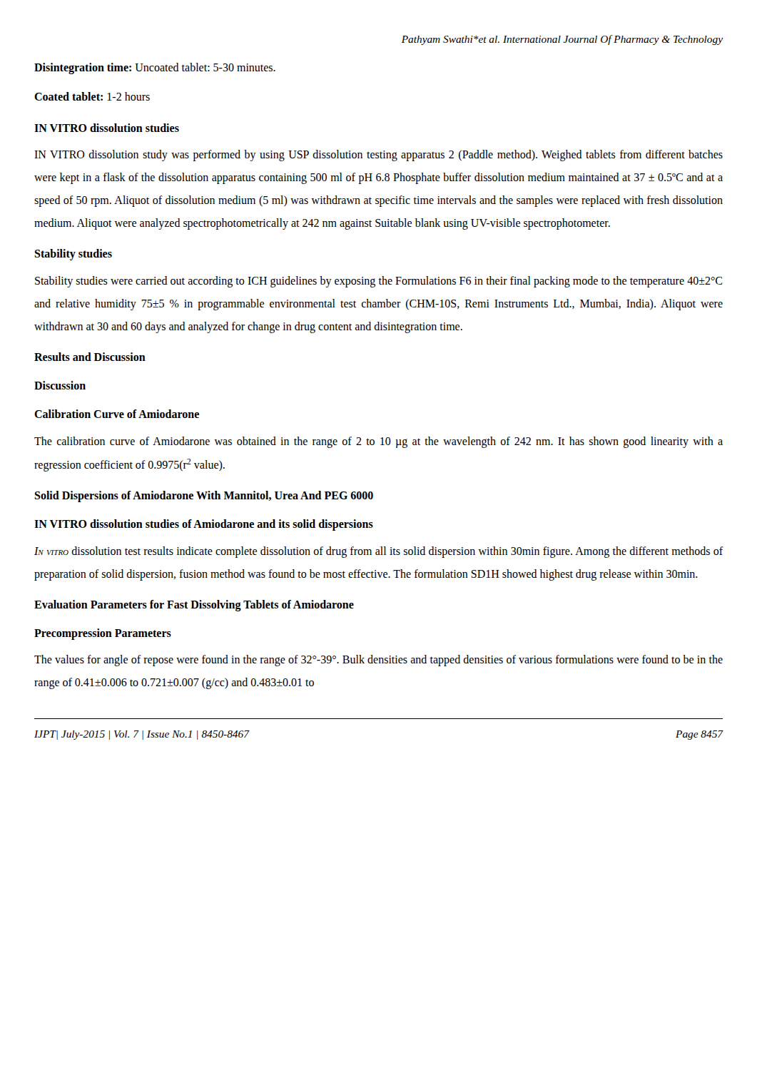Pathyam Swathi*et al. International Journal Of Pharmacy & Technology
Disintegration time: Uncoated tablet: 5-30 minutes.
Coated tablet: 1-2 hours
IN VITRO dissolution studies
IN VITRO dissolution study was performed by using USP dissolution testing apparatus 2 (Paddle method). Weighed tablets from different batches were kept in a flask of the dissolution apparatus containing 500 ml of pH 6.8 Phosphate buffer dissolution medium maintained at 37 ± 0.5ºC and at a speed of 50 rpm. Aliquot of dissolution medium (5 ml) was withdrawn at specific time intervals and the samples were replaced with fresh dissolution medium. Aliquot were analyzed spectrophotometrically at 242 nm against Suitable blank using UV-visible spectrophotometer.
Stability studies
Stability studies were carried out according to ICH guidelines by exposing the Formulations F6 in their final packing mode to the temperature 40±2°C and relative humidity 75±5 % in programmable environmental test chamber (CHM-10S, Remi Instruments Ltd., Mumbai, India). Aliquot were withdrawn at 30 and 60 days and analyzed for change in drug content and disintegration time.
Results and Discussion
Discussion
Calibration Curve of Amiodarone
The calibration curve of Amiodarone was obtained in the range of 2 to 10 µg at the wavelength of 242 nm. It has shown good linearity with a regression coefficient of 0.9975(r2 value).
Solid Dispersions of Amiodarone With Mannitol, Urea And PEG 6000
IN VITRO dissolution studies of Amiodarone and its solid dispersions
In vitro dissolution test results indicate complete dissolution of drug from all its solid dispersion within 30min figure. Among the different methods of preparation of solid dispersion, fusion method was found to be most effective. The formulation SD1H showed highest drug release within 30min.
Evaluation Parameters for Fast Dissolving Tablets of Amiodarone
Precompression Parameters
The values for angle of repose were found in the range of 32°-39°. Bulk densities and tapped densities of various formulations were found to be in the range of 0.41±0.006 to 0.721±0.007 (g/cc) and 0.483±0.01 to
IJPT| July-2015 | Vol. 7 | Issue No.1 | 8450-8467 Page 8457